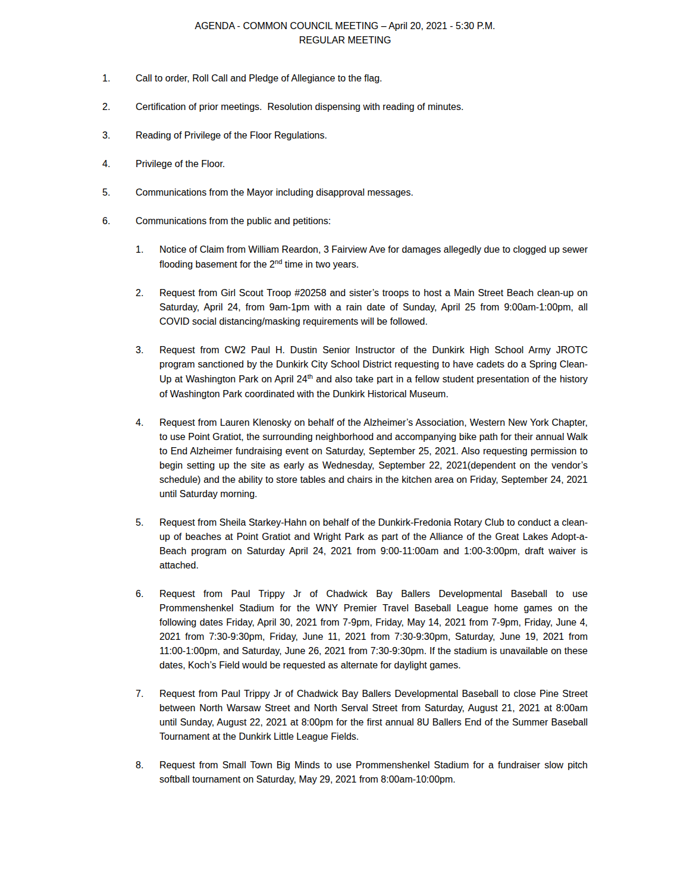AGENDA - COMMON COUNCIL MEETING – April 20, 2021 - 5:30 P.M.
REGULAR MEETING
Call to order, Roll Call and Pledge of Allegiance to the flag.
Certification of prior meetings. Resolution dispensing with reading of minutes.
Reading of Privilege of the Floor Regulations.
Privilege of the Floor.
Communications from the Mayor including disapproval messages.
Communications from the public and petitions:
Notice of Claim from William Reardon, 3 Fairview Ave for damages allegedly due to clogged up sewer flooding basement for the 2nd time in two years.
Request from Girl Scout Troop #20258 and sister’s troops to host a Main Street Beach clean-up on Saturday, April 24, from 9am-1pm with a rain date of Sunday, April 25 from 9:00am-1:00pm, all COVID social distancing/masking requirements will be followed.
Request from CW2 Paul H. Dustin Senior Instructor of the Dunkirk High School Army JROTC program sanctioned by the Dunkirk City School District requesting to have cadets do a Spring Clean-Up at Washington Park on April 24th and also take part in a fellow student presentation of the history of Washington Park coordinated with the Dunkirk Historical Museum.
Request from Lauren Klenosky on behalf of the Alzheimer’s Association, Western New York Chapter, to use Point Gratiot, the surrounding neighborhood and accompanying bike path for their annual Walk to End Alzheimer fundraising event on Saturday, September 25, 2021. Also requesting permission to begin setting up the site as early as Wednesday, September 22, 2021(dependent on the vendor’s schedule) and the ability to store tables and chairs in the kitchen area on Friday, September 24, 2021 until Saturday morning.
Request from Sheila Starkey-Hahn on behalf of the Dunkirk-Fredonia Rotary Club to conduct a clean-up of beaches at Point Gratiot and Wright Park as part of the Alliance of the Great Lakes Adopt-a-Beach program on Saturday April 24, 2021 from 9:00-11:00am and 1:00-3:00pm, draft waiver is attached.
Request from Paul Trippy Jr of Chadwick Bay Ballers Developmental Baseball to use Prommenshenkel Stadium for the WNY Premier Travel Baseball League home games on the following dates Friday, April 30, 2021 from 7-9pm, Friday, May 14, 2021 from 7-9pm, Friday, June 4, 2021 from 7:30-9:30pm, Friday, June 11, 2021 from 7:30-9:30pm, Saturday, June 19, 2021 from 11:00-1:00pm, and Saturday, June 26, 2021 from 7:30-9:30pm. If the stadium is unavailable on these dates, Koch’s Field would be requested as alternate for daylight games.
Request from Paul Trippy Jr of Chadwick Bay Ballers Developmental Baseball to close Pine Street between North Warsaw Street and North Serval Street from Saturday, August 21, 2021 at 8:00am until Sunday, August 22, 2021 at 8:00pm for the first annual 8U Ballers End of the Summer Baseball Tournament at the Dunkirk Little League Fields.
Request from Small Town Big Minds to use Prommenshenkel Stadium for a fundraiser slow pitch softball tournament on Saturday, May 29, 2021 from 8:00am-10:00pm.